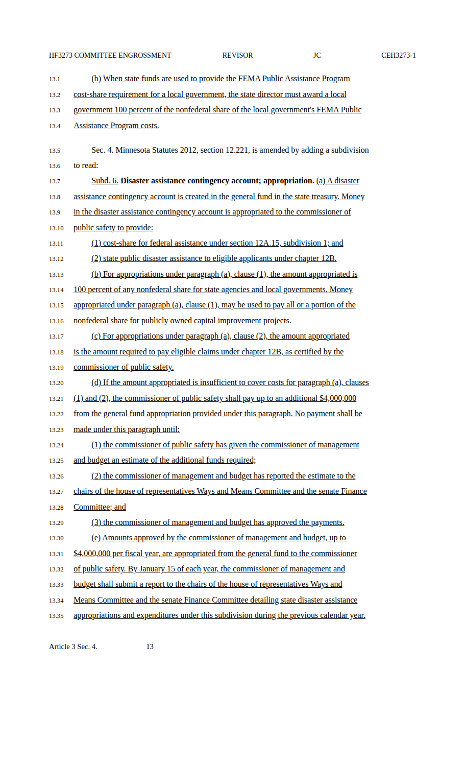HF3273 COMMITTEE ENGROSSMENT REVISOR JC CEH3273-1
13.1 (b) When state funds are used to provide the FEMA Public Assistance Program
13.2 cost-share requirement for a local government, the state director must award a local
13.3 government 100 percent of the nonfederal share of the local government's FEMA Public
13.4 Assistance Program costs.
13.5 Sec. 4. Minnesota Statutes 2012, section 12.221, is amended by adding a subdivision
13.6 to read:
13.7 Subd. 6. Disaster assistance contingency account; appropriation. (a) A disaster
13.8 assistance contingency account is created in the general fund in the state treasury. Money
13.9 in the disaster assistance contingency account is appropriated to the commissioner of
13.10 public safety to provide:
13.11 (1) cost-share for federal assistance under section 12A.15, subdivision 1; and
13.12 (2) state public disaster assistance to eligible applicants under chapter 12B.
13.13 (b) For appropriations under paragraph (a), clause (1), the amount appropriated is
13.14100 percent of any nonfederal share for state agencies and local governments. Money
13.15 appropriated under paragraph (a), clause (1), may be used to pay all or a portion of the
13.16 nonfederal share for publicly owned capital improvement projects.
13.17 (c) For appropriations under paragraph (a), clause (2), the amount appropriated
13.18 is the amount required to pay eligible claims under chapter 12B, as certified by the
13.19 commissioner of public safety.
13.20 (d) If the amount appropriated is insufficient to cover costs for paragraph (a), clauses
13.21(1) and (2), the commissioner of public safety shall pay up to an additional $4,000,000
13.22 from the general fund appropriation provided under this paragraph. No payment shall be
13.23 made under this paragraph until:
13.24 (1) the commissioner of public safety has given the commissioner of management
13.25 and budget an estimate of the additional funds required;
13.26 (2) the commissioner of management and budget has reported the estimate to the
13.27 chairs of the house of representatives Ways and Means Committee and the senate Finance
13.28 Committee; and
13.29 (3) the commissioner of management and budget has approved the payments.
13.30 (e) Amounts approved by the commissioner of management and budget, up to
13.31$4,000,000 per fiscal year, are appropriated from the general fund to the commissioner
13.32 of public safety. By January 15 of each year, the commissioner of management and
13.33 budget shall submit a report to the chairs of the house of representatives Ways and
13.34 Means Committee and the senate Finance Committee detailing state disaster assistance
13.35 appropriations and expenditures under this subdivision during the previous calendar year.
Article 3 Sec. 4. 13